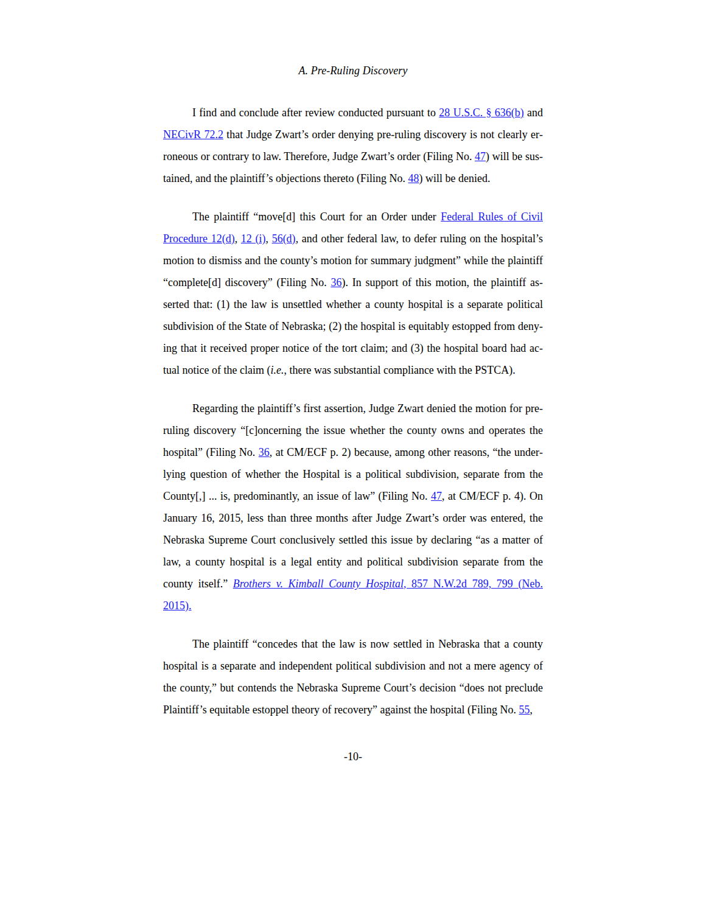A. Pre-Ruling Discovery
I find and conclude after review conducted pursuant to 28 U.S.C. § 636(b) and NECivR 72.2 that Judge Zwart’s order denying pre-ruling discovery is not clearly erroneous or contrary to law. Therefore, Judge Zwart’s order (Filing No. 47) will be sustained, and the plaintiff’s objections thereto (Filing No. 48) will be denied.
The plaintiff “move[d] this Court for an Order under Federal Rules of Civil Procedure 12(d), 12 (i), 56(d), and other federal law, to defer ruling on the hospital’s motion to dismiss and the county’s motion for summary judgment” while the plaintiff “complete[d] discovery” (Filing No. 36). In support of this motion, the plaintiff asserted that: (1) the law is unsettled whether a county hospital is a separate political subdivision of the State of Nebraska; (2) the hospital is equitably estopped from denying that it received proper notice of the tort claim; and (3) the hospital board had actual notice of the claim (i.e., there was substantial compliance with the PSTCA).
Regarding the plaintiff’s first assertion, Judge Zwart denied the motion for pre-ruling discovery “[c]oncerning the issue whether the county owns and operates the hospital” (Filing No. 36, at CM/ECF p. 2) because, among other reasons, “the underlying question of whether the Hospital is a political subdivision, separate from the County[,] ... is, predominantly, an issue of law” (Filing No. 47, at CM/ECF p. 4). On January 16, 2015, less than three months after Judge Zwart’s order was entered, the Nebraska Supreme Court conclusively settled this issue by declaring “as a matter of law, a county hospital is a legal entity and political subdivision separate from the county itself.” Brothers v. Kimball County Hospital, 857 N.W.2d 789, 799 (Neb. 2015).
The plaintiff “concedes that the law is now settled in Nebraska that a county hospital is a separate and independent political subdivision and not a mere agency of the county,” but contends the Nebraska Supreme Court’s decision “does not preclude Plaintiff’s equitable estoppel theory of recovery” against the hospital (Filing No. 55,
-10-